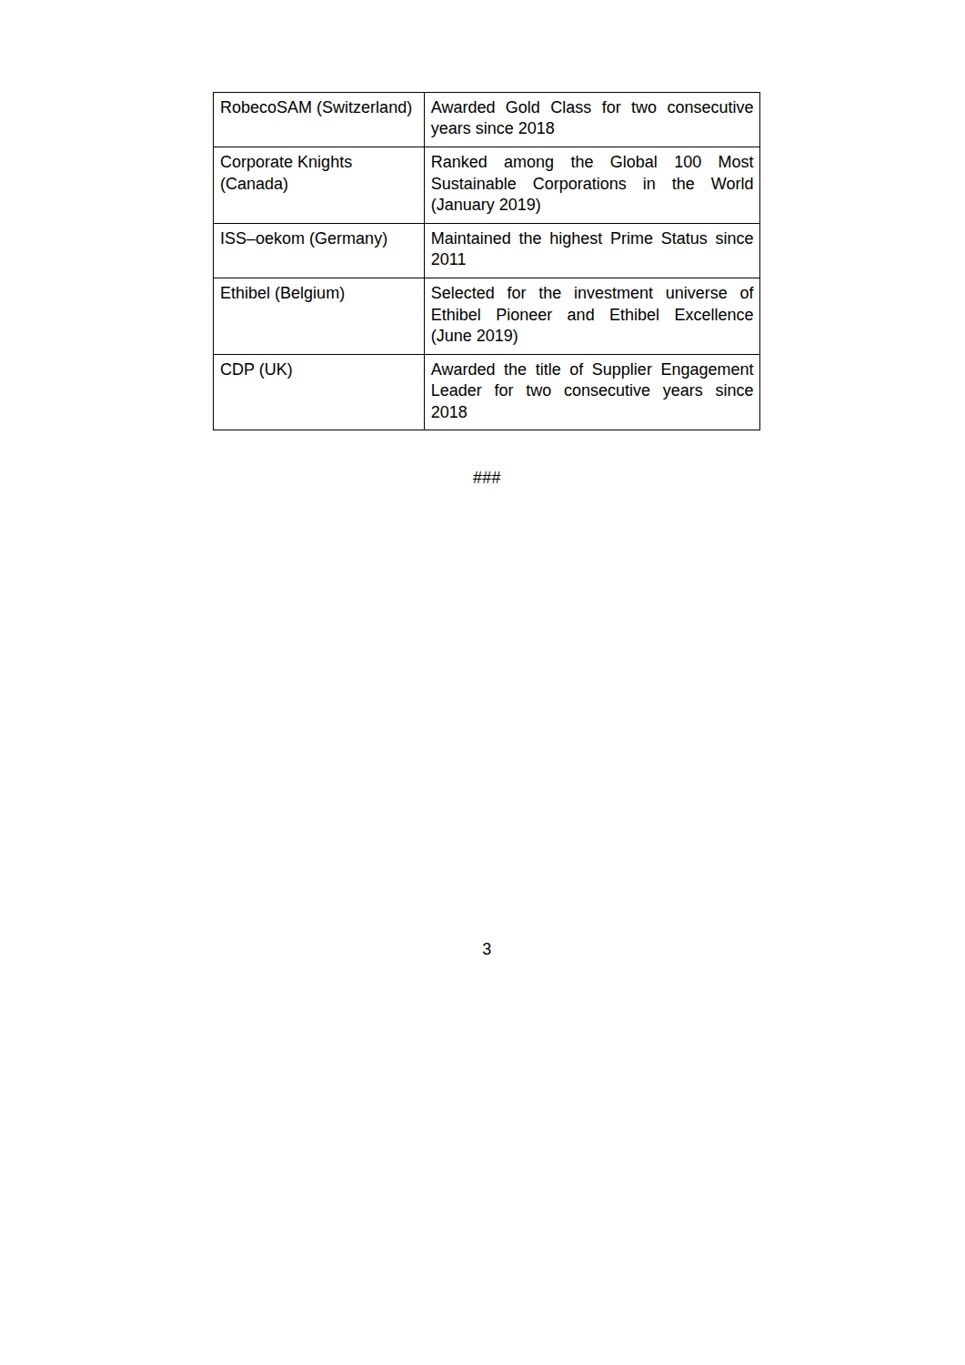| RobecoSAM (Switzerland) | Awarded Gold Class for two consecutive years since 2018 |
| Corporate Knights (Canada) | Ranked among the Global 100 Most Sustainable Corporations in the World (January 2019) |
| ISS–oekom (Germany) | Maintained the highest Prime Status since 2011 |
| Ethibel (Belgium) | Selected for the investment universe of Ethibel Pioneer and Ethibel Excellence (June 2019) |
| CDP (UK) | Awarded the title of Supplier Engagement Leader for two consecutive years since 2018 |
###
3